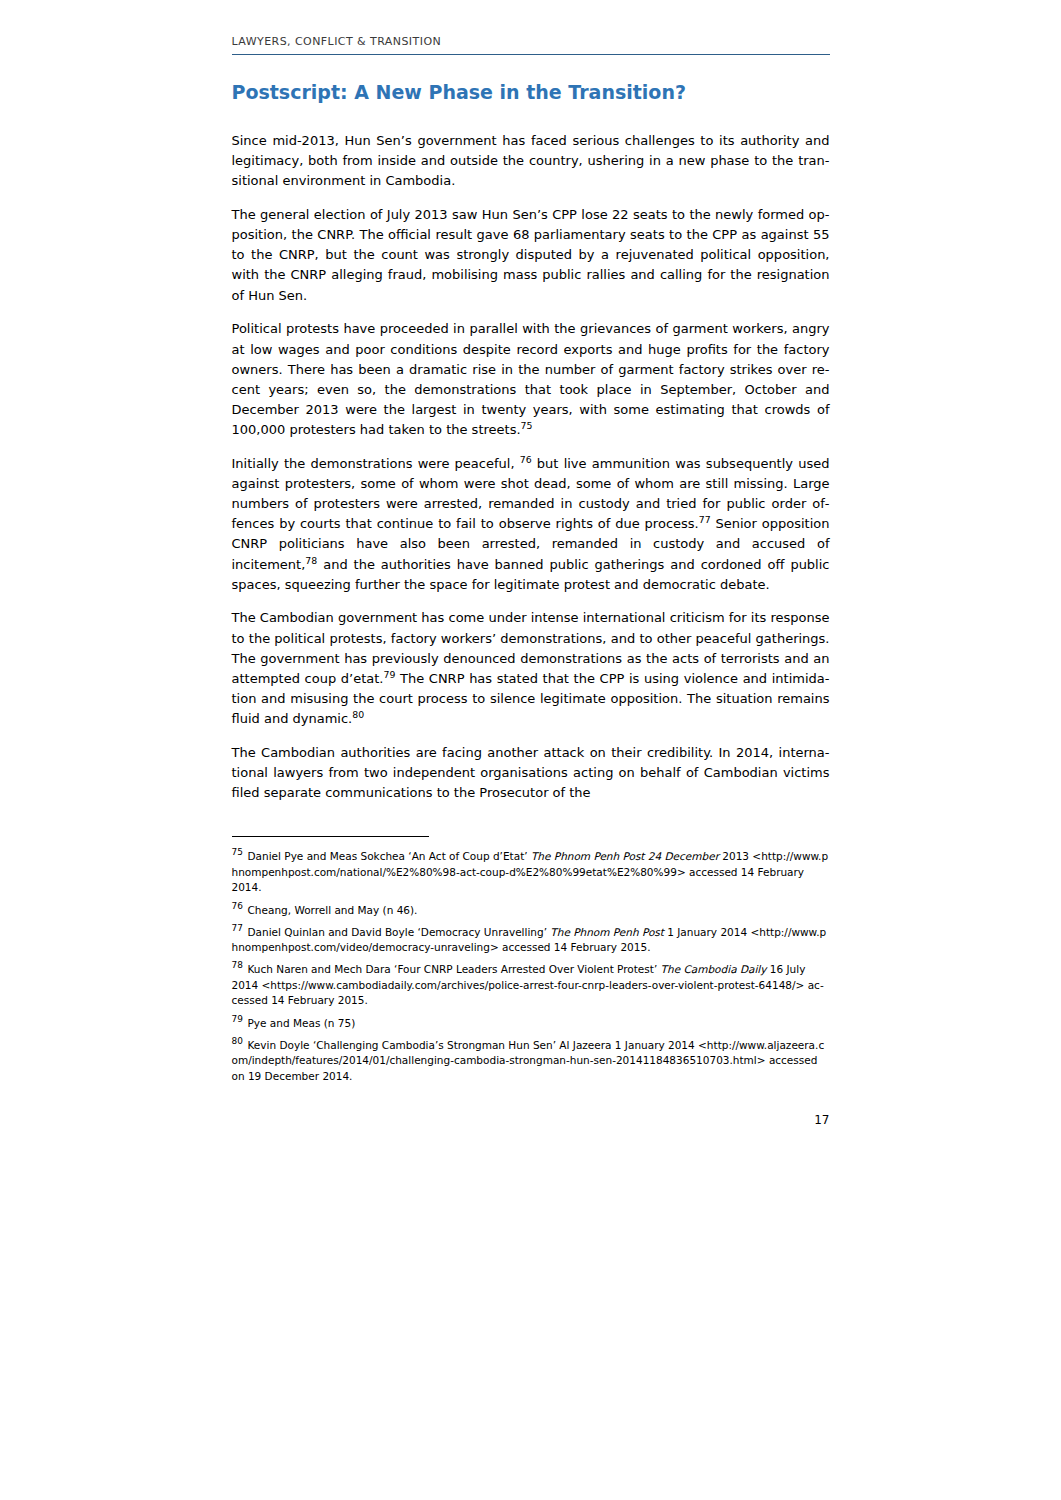Lawyers, Conflict & Transition
Postscript: A New Phase in the Transition?
Since mid-2013, Hun Sen’s government has faced serious challenges to its authority and legitimacy, both from inside and outside the country, ushering in a new phase to the transitional environment in Cambodia.
The general election of July 2013 saw Hun Sen’s CPP lose 22 seats to the newly formed opposition, the CNRP. The official result gave 68 parliamentary seats to the CPP as against 55 to the CNRP, but the count was strongly disputed by a rejuvenated political opposition, with the CNRP alleging fraud, mobilising mass public rallies and calling for the resignation of Hun Sen.
Political protests have proceeded in parallel with the grievances of garment workers, angry at low wages and poor conditions despite record exports and huge profits for the factory owners. There has been a dramatic rise in the number of garment factory strikes over recent years; even so, the demonstrations that took place in September, October and December 2013 were the largest in twenty years, with some estimating that crowds of 100,000 protesters had taken to the streets.75
Initially the demonstrations were peaceful, 76 but live ammunition was subsequently used against protesters, some of whom were shot dead, some of whom are still missing. Large numbers of protesters were arrested, remanded in custody and tried for public order offences by courts that continue to fail to observe rights of due process.77 Senior opposition CNRP politicians have also been arrested, remanded in custody and accused of incitement,78 and the authorities have banned public gatherings and cordoned off public spaces, squeezing further the space for legitimate protest and democratic debate.
The Cambodian government has come under intense international criticism for its response to the political protests, factory workers’ demonstrations, and to other peaceful gatherings. The government has previously denounced demonstrations as the acts of terrorists and an attempted coup d’etat.79 The CNRP has stated that the CPP is using violence and intimidation and misusing the court process to silence legitimate opposition. The situation remains fluid and dynamic.80
The Cambodian authorities are facing another attack on their credibility. In 2014, international lawyers from two independent organisations acting on behalf of Cambodian victims filed separate communications to the Prosecutor of the
75 Daniel Pye and Meas Sokchea ‘An Act of Coup d’Etat’ The Phnom Penh Post 24 December 2013 <http://www.phnompenhpost.com/national/%E2%80%98-act-coup-d%E2%80%99etat%E2%80%99> accessed 14 February 2014.
76 Cheang, Worrell and May (n 46).
77 Daniel Quinlan and David Boyle ‘Democracy Unravelling’ The Phnom Penh Post 1 January 2014 <http://www.phnompenhpost.com/video/democracy-unraveling> accessed 14 February 2015.
78 Kuch Naren and Mech Dara ‘Four CNRP Leaders Arrested Over Violent Protest’ The Cambodia Daily 16 July 2014 <https://www.cambodiadaily.com/archives/police-arrest-four-cnrp-leaders-over-violent-protest-64148/> accessed 14 February 2015.
79 Pye and Meas (n 75)
80 Kevin Doyle ‘Challenging Cambodia’s Strongman Hun Sen’ Al Jazeera 1 January 2014 <http://www.aljazeera.com/indepth/features/2014/01/challenging-cambodia-strongman-hun-sen-20141184836510703.html> accessed on 19 December 2014.
17